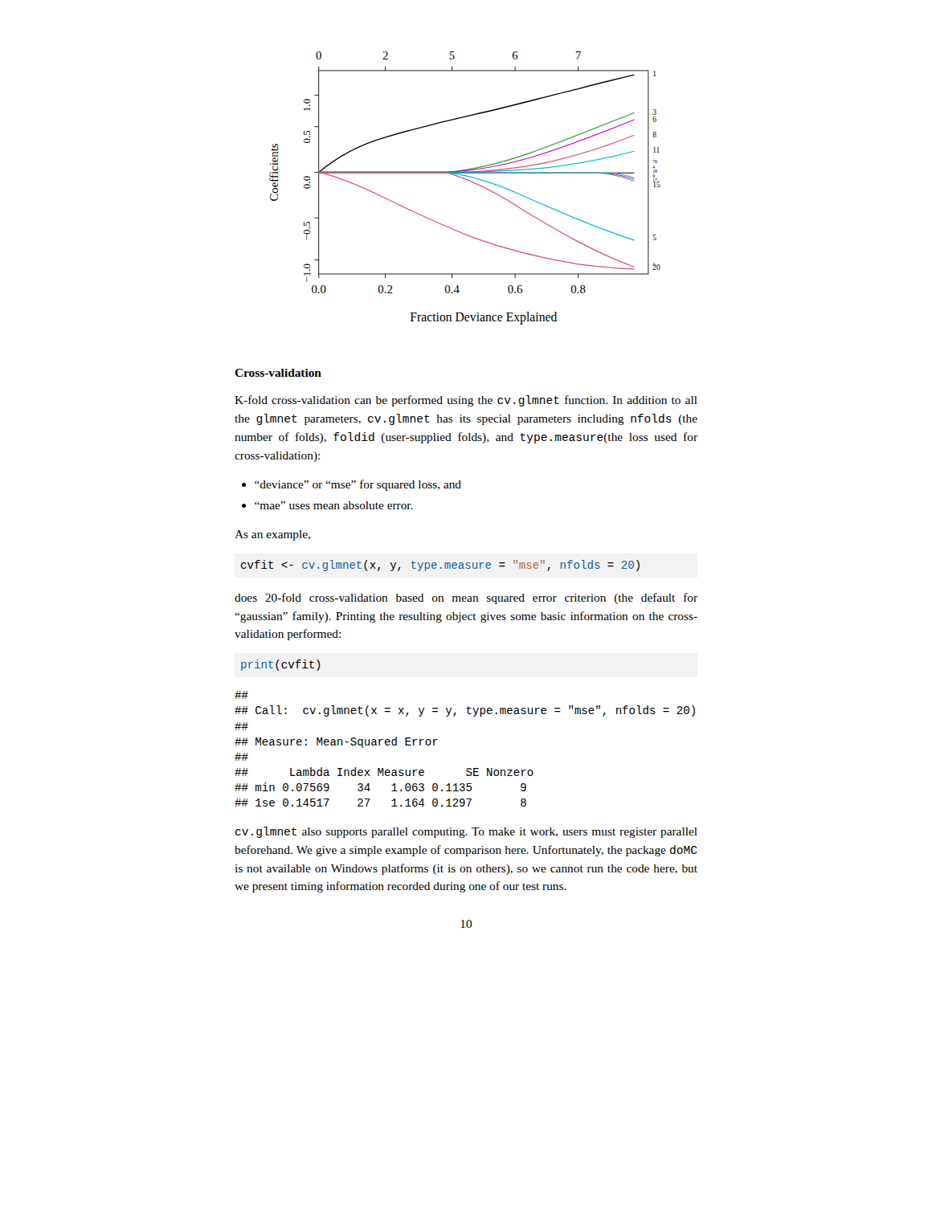0 2 5 6 7 1.0 0.5 0.0 −0.5 −1.0 Coefficients 0.0 0.2 0.4 0.6 0.8 Fraction Deviance Explained 1 3 6 8 11 70 4 18 9 17 15 5 2 20
Cross-validation
K-fold cross-validation can be performed using the cv.glmnet function. In addition to all the glmnet parameters, cv.glmnet has its special parameters including nfolds (the number of folds), foldid (user-supplied folds), and type.measure(the loss used for cross-validation):
“deviance” or “mse” for squared loss, and
“mae” uses mean absolute error.
As an example,
cvfit <- cv.glmnet(x, y, type.measure = "mse", nfolds = 20)
does 20-fold cross-validation based on mean squared error criterion (the default for “gaussian” family). Printing the resulting object gives some basic information on the cross-validation performed:
print(cvfit)
## 
## Call:  cv.glmnet(x = x, y = y, type.measure = "mse", nfolds = 20) 
## 
## Measure: Mean-Squared Error 
## 
##      Lambda Index Measure      SE Nonzero
## min 0.07569    34   1.063 0.1135       9
## 1se 0.14517    27   1.164 0.1297       8
cv.glmnet also supports parallel computing. To make it work, users must register parallel beforehand. We give a simple example of comparison here. Unfortunately, the package doMC is not available on Windows platforms (it is on others), so we cannot run the code here, but we present timing information recorded during one of our test runs.
10